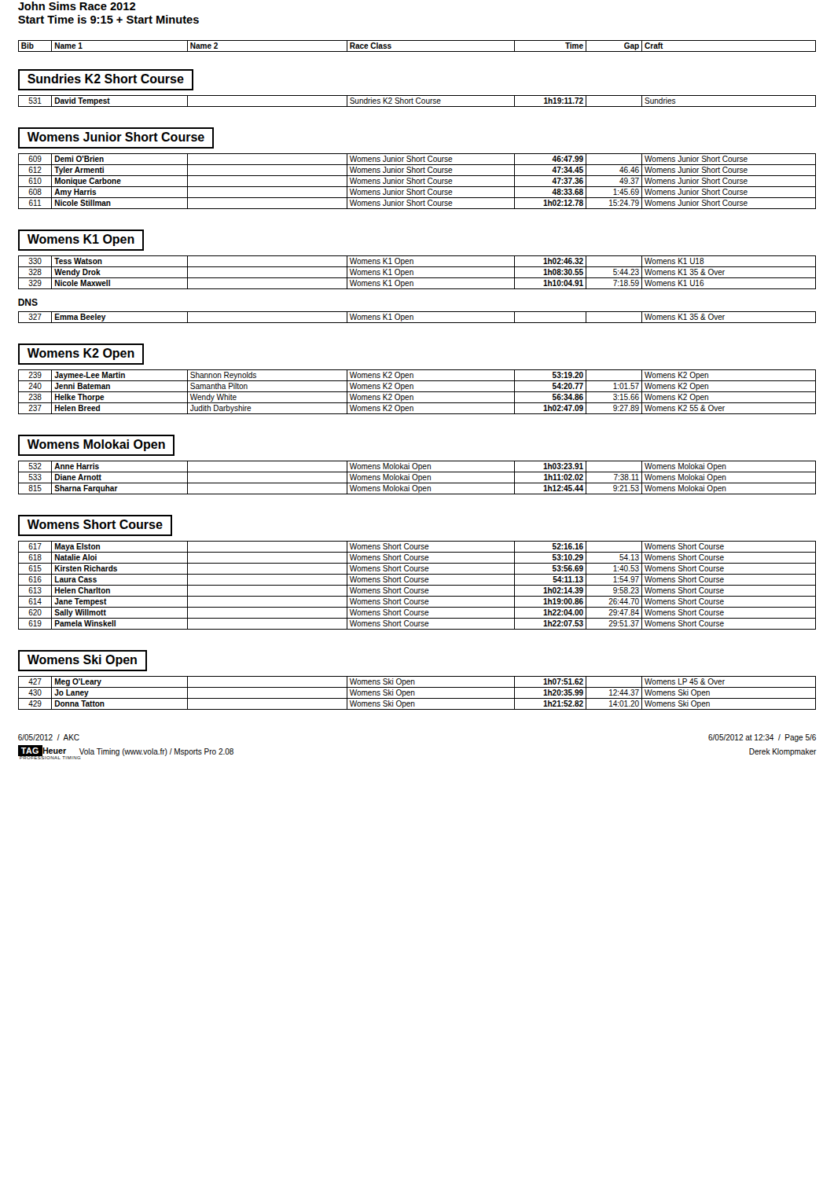John Sims Race 2012
Start Time is 9:15 + Start Minutes
| Bib | Name 1 | Name 2 | Race Class | Time | Gap | Craft |
| --- | --- | --- | --- | --- | --- | --- |
Sundries K2 Short Course
| 531 | David Tempest | | Sundries K2 Short Course | 1h19:11.72 | | Sundries |
Womens Junior Short Course
| 609 | Demi O'Brien | | Womens Junior Short Course | 46:47.99 | | Womens Junior Short Course |
| 612 | Tyler Armenti | | Womens Junior Short Course | 47:34.45 | 46.46 | Womens Junior Short Course |
| 610 | Monique Carbone | | Womens Junior Short Course | 47:37.36 | 49.37 | Womens Junior Short Course |
| 608 | Amy Harris | | Womens Junior Short Course | 48:33.68 | 1:45.69 | Womens Junior Short Course |
| 611 | Nicole Stillman | | Womens Junior Short Course | 1h02:12.78 | 15:24.79 | Womens Junior Short Course |
Womens K1 Open
| 330 | Tess Watson | | Womens K1 Open | 1h02:46.32 | | Womens K1 U18 |
| 328 | Wendy Drok | | Womens K1 Open | 1h08:30.55 | 5:44.23 | Womens K1 35 & Over |
| 329 | Nicole Maxwell | | Womens K1 Open | 1h10:04.91 | 7:18.59 | Womens K1 U16 |
DNS
| 327 | Emma Beeley | | Womens K1 Open | | | Womens K1 35 & Over |
Womens K2 Open
| 239 | Jaymee-Lee Martin | Shannon Reynolds | Womens K2 Open | 53:19.20 | | Womens K2 Open |
| 240 | Jenni Bateman | Samantha Pilton | Womens K2 Open | 54:20.77 | 1:01.57 | Womens K2 Open |
| 238 | Helke Thorpe | Wendy White | Womens K2 Open | 56:34.86 | 3:15.66 | Womens K2 Open |
| 237 | Helen Breed | Judith Darbyshire | Womens K2 Open | 1h02:47.09 | 9:27.89 | Womens K2 55 & Over |
Womens Molokai Open
| 532 | Anne Harris | | Womens Molokai Open | 1h03:23.91 | | Womens Molokai Open |
| 533 | Diane Arnott | | Womens Molokai Open | 1h11:02.02 | 7:38.11 | Womens Molokai Open |
| 815 | Sharna Farquhar | | Womens Molokai Open | 1h12:45.44 | 9:21.53 | Womens Molokai Open |
Womens Short Course
| 617 | Maya Elston | | Womens Short Course | 52:16.16 | | Womens Short Course |
| 618 | Natalie Aloi | | Womens Short Course | 53:10.29 | 54.13 | Womens Short Course |
| 615 | Kirsten Richards | | Womens Short Course | 53:56.69 | 1:40.53 | Womens Short Course |
| 616 | Laura Cass | | Womens Short Course | 54:11.13 | 1:54.97 | Womens Short Course |
| 613 | Helen Charlton | | Womens Short Course | 1h02:14.39 | 9:58.23 | Womens Short Course |
| 614 | Jane Tempest | | Womens Short Course | 1h19:00.86 | 26:44.70 | Womens Short Course |
| 620 | Sally Willmott | | Womens Short Course | 1h22:04.00 | 29:47.84 | Womens Short Course |
| 619 | Pamela Winskell | | Womens Short Course | 1h22:07.53 | 29:51.37 | Womens Short Course |
Womens Ski Open
| 427 | Meg O'Leary | | Womens Ski Open | 1h07:51.62 | | Womens LP 45 & Over |
| 430 | Jo Laney | | Womens Ski Open | 1h20:35.99 | 12:44.37 | Womens Ski Open |
| 429 | Donna Tatton | | Womens Ski Open | 1h21:52.82 | 14:01.20 | Womens Ski Open |
6/05/2012 / AKC
6/05/2012 at 12:34 / Page 5/6
TAGHeuer PROFESSIONAL TIMING
Vola Timing (www.vola.fr) / Msports Pro 2.08
Derek Klompmaker